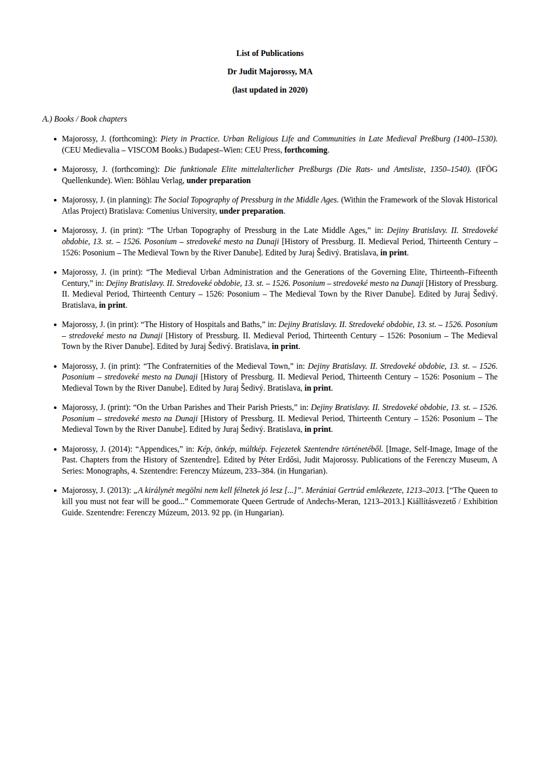List of Publications
Dr Judit Majorossy, MA
(last updated in 2020)
A.) Books / Book chapters
Majorossy, J. (forthcoming): Piety in Practice. Urban Religious Life and Communities in Late Medieval Preßburg (1400–1530). (CEU Medievalia – VISCOM Books.) Budapest–Wien: CEU Press, forthcoming.
Majorossy, J. (forthcoming): Die funktionale Elite mittelalterlicher Preßburgs (Die Rats- und Amtsliste, 1350–1540). (IFÖG Quellenkunde). Wien: Böhlau Verlag, under preparation
Majorossy, J. (in planning): The Social Topography of Pressburg in the Middle Ages. (Within the Framework of the Slovak Historical Atlas Project) Bratislava: Comenius University, under preparation.
Majorossy, J. (in print): “The Urban Topography of Pressburg in the Late Middle Ages,” in: Dejiny Bratislavy. II. Stredoveké obdobie, 13. st. – 1526. Posonium – stredoveké mesto na Dunaji [History of Pressburg. II. Medieval Period, Thirteenth Century – 1526: Posonium – The Medieval Town by the River Danube]. Edited by Juraj Šedivý. Bratislava, in print.
Majorossy, J. (in print): “The Medieval Urban Administration and the Generations of the Governing Elite, Thirteenth–Fifteenth Century,” in: Dejiny Bratislavy. II. Stredoveké obdobie, 13. st. – 1526. Posonium – stredoveké mesto na Dunaji [History of Pressburg. II. Medieval Period, Thirteenth Century – 1526: Posonium – The Medieval Town by the River Danube]. Edited by Juraj Šedivý. Bratislava, in print.
Majorossy, J. (in print): “The History of Hospitals and Baths,” in: Dejiny Bratislavy. II. Stredoveké obdobie, 13. st. – 1526. Posonium – stredoveké mesto na Dunaji [History of Pressburg. II. Medieval Period, Thirteenth Century – 1526: Posonium – The Medieval Town by the River Danube]. Edited by Juraj Šedivý. Bratislava, in print.
Majorossy, J. (in print): “The Confraternities of the Medieval Town,” in: Dejiny Bratislavy. II. Stredoveké obdobie, 13. st. – 1526. Posonium – stredoveké mesto na Dunaji [History of Pressburg. II. Medieval Period, Thirteenth Century – 1526: Posonium – The Medieval Town by the River Danube]. Edited by Juraj Šedivý. Bratislava, in print.
Majorossy, J. (print): “On the Urban Parishes and Their Parish Priests,” in: Dejiny Bratislavy. II. Stredoveké obdobie, 13. st. – 1526. Posonium – stredoveké mesto na Dunaji [History of Pressburg. II. Medieval Period, Thirteenth Century – 1526: Posonium – The Medieval Town by the River Danube]. Edited by Juraj Šedivý. Bratislava, in print.
Majorossy, J. (2014): “Appendices,” in: Kép, önkép, múltkép. Fejezetek Szentendre történetéből. [Image, Self-Image, Image of the Past. Chapters from the History of Szentendre]. Edited by Péter Erdősi, Judit Majorossy. Publications of the Ferenczy Museum, A Series: Monographs, 4. Szentendre: Ferenczy Múzeum, 233–384. (in Hungarian).
Majorossy, J. (2013): „A királynét megölni nem kell félnetek jó lesz [...]”. Merániai Gertrúd emlékezete, 1213–2013. [“The Queen to kill you must not fear will be good...” Commemorate Queen Gertrude of Andechs-Meran, 1213–2013.] Kiállításvezető / Exhibition Guide. Szentendre: Ferenczy Múzeum, 2013. 92 pp. (in Hungarian).